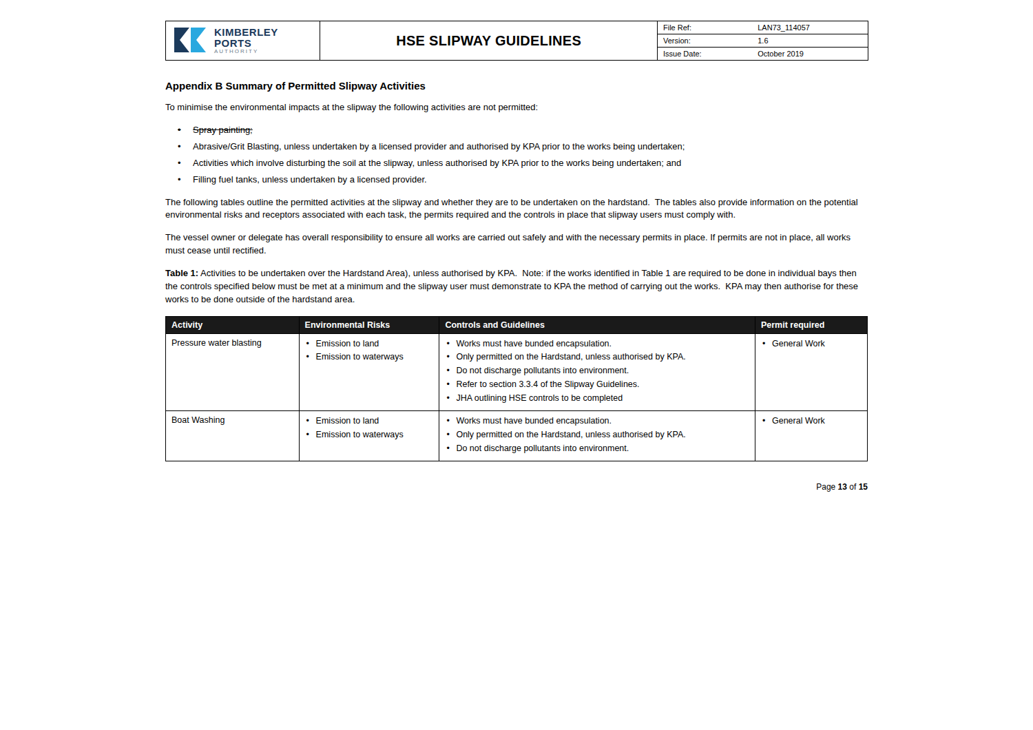KIMBERLEY
PORTS
AUTHORITY
HSE SLIPWAY GUIDELINES
| File Ref: | LAN73_114057 |
| Version: | 1.6 |
| Issue Date: | October 2019 |
Appendix B Summary of Permitted Slipway Activities
To minimise the environmental impacts at the slipway the following activities are not permitted:
Spray painting;
Abrasive/Grit Blasting, unless undertaken by a licensed provider and authorised by KPA prior to the works being undertaken;
Activities which involve disturbing the soil at the slipway, unless authorised by KPA prior to the works being undertaken; and
Filling fuel tanks, unless undertaken by a licensed provider.
The following tables outline the permitted activities at the slipway and whether they are to be undertaken on the hardstand. The tables also provide information on the potential environmental risks and receptors associated with each task, the permits required and the controls in place that slipway users must comply with.
The vessel owner or delegate has overall responsibility to ensure all works are carried out safely and with the necessary permits in place. If permits are not in place, all works must cease until rectified.
Table 1: Activities to be undertaken over the Hardstand Area), unless authorised by KPA. Note: if the works identified in Table 1 are required to be done in individual bays then the controls specified below must be met at a minimum and the slipway user must demonstrate to KPA the method of carrying out the works. KPA may then authorise for these works to be done outside of the hardstand area.
| Activity | Environmental Risks | Controls and Guidelines | Permit required |
| --- | --- | --- | --- |
| Pressure water blasting | Emission to land Emission to waterways | Works must have bunded encapsulation. Only permitted on the Hardstand, unless authorised by KPA. Do not discharge pollutants into environment. Refer to section 3.3.4 of the Slipway Guidelines. JHA outlining HSE controls to be completed | General Work |
| Boat Washing | Emission to land Emission to waterways | Works must have bunded encapsulation. Only permitted on the Hardstand, unless authorised by KPA. Do not discharge pollutants into environment. | General Work |
Page 13 of 15